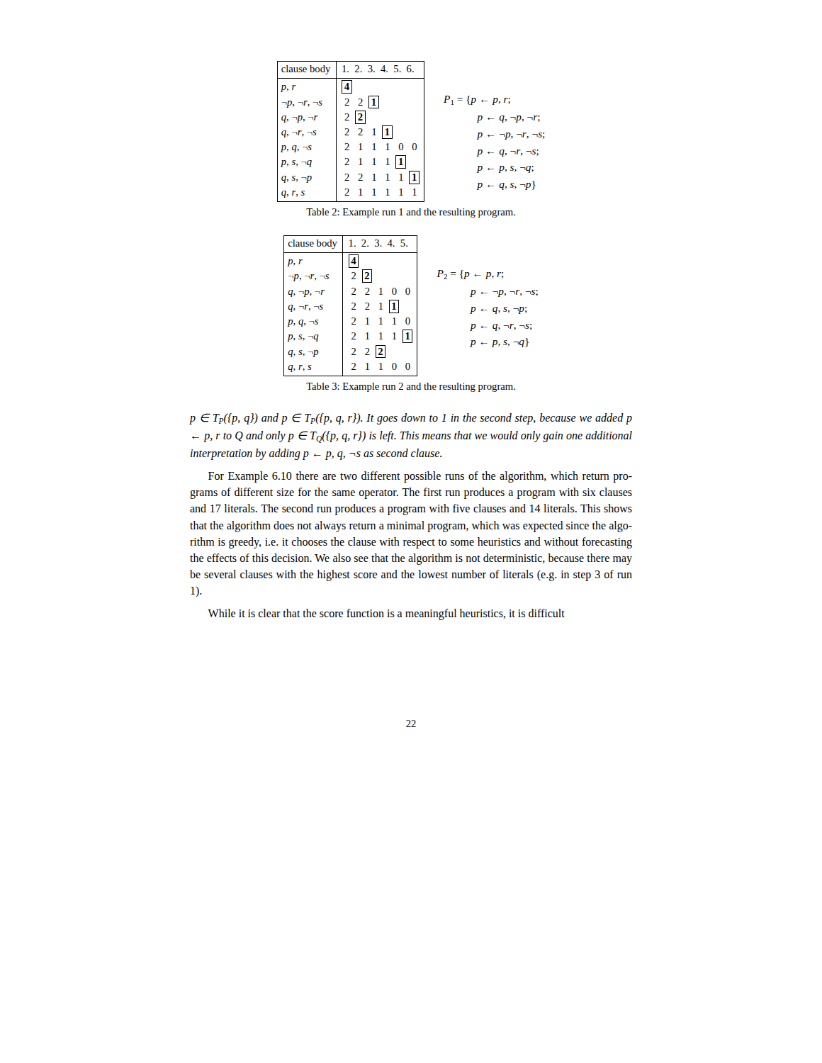| clause body | 1. 2. 3. 4. 5. 6. |
| p , r | 4 |
| ¬ p , ¬ r , ¬ s | 2 2 1 |
| q , ¬ p , ¬ r | 2 2 |
| q , ¬ r , ¬ s | 2 2 1 1 |
| p , q , ¬ s | 2 1 1 1 0 0 |
| p , s , ¬ q | 2 1 1 1 1 |
| q , s , ¬ p | 2 2 1 1 1 1 |
| q , r , s | 2 1 1 1 1 1 |
P1 = {p ← p, r; p ← q, ¬p, ¬r; p ← ¬p, ¬r, ¬s; p ← q, ¬r, ¬s; p ← p, s, ¬q; p ← q, s, ¬p}
Table 2: Example run 1 and the resulting program.
| clause body | 1. 2. 3. 4. 5. |
| p , r | 4 |
| ¬ p , ¬ r , ¬ s | 2 2 |
| q , ¬ p , ¬ r | 2 2 1 0 0 |
| q , ¬ r , ¬ s | 2 2 1 1 |
| p , q , ¬ s | 2 1 1 1 0 |
| p , s , ¬ q | 2 1 1 1 1 |
| q , s , ¬ p | 2 2 2 |
| q , r , s | 2 1 1 0 0 |
P2 = {p ← p, r; p ← ¬p, ¬r, ¬s; p ← q, s, ¬p; p ← q, ¬r, ¬s; p ← p, s, ¬q}
Table 3: Example run 2 and the resulting program.
p ∈ TP({p, q}) and p ∈ TP({p, q, r}). It goes down to 1 in the second step, because we added p ← p, r to Q and only p ∈ TQ({p, q, r}) is left. This means that we would only gain one additional interpretation by adding p ← p, q, ¬s as second clause.
For Example 6.10 there are two different possible runs of the algorithm, which return programs of different size for the same operator. The first run produces a program with six clauses and 17 literals. The second run produces a program with five clauses and 14 literals. This shows that the algorithm does not always return a minimal program, which was expected since the algorithm is greedy, i.e. it chooses the clause with respect to some heuristics and without forecasting the effects of this decision. We also see that the algorithm is not deterministic, because there may be several clauses with the highest score and the lowest number of literals (e.g. in step 3 of run 1).
While it is clear that the score function is a meaningful heuristics, it is difficult
22